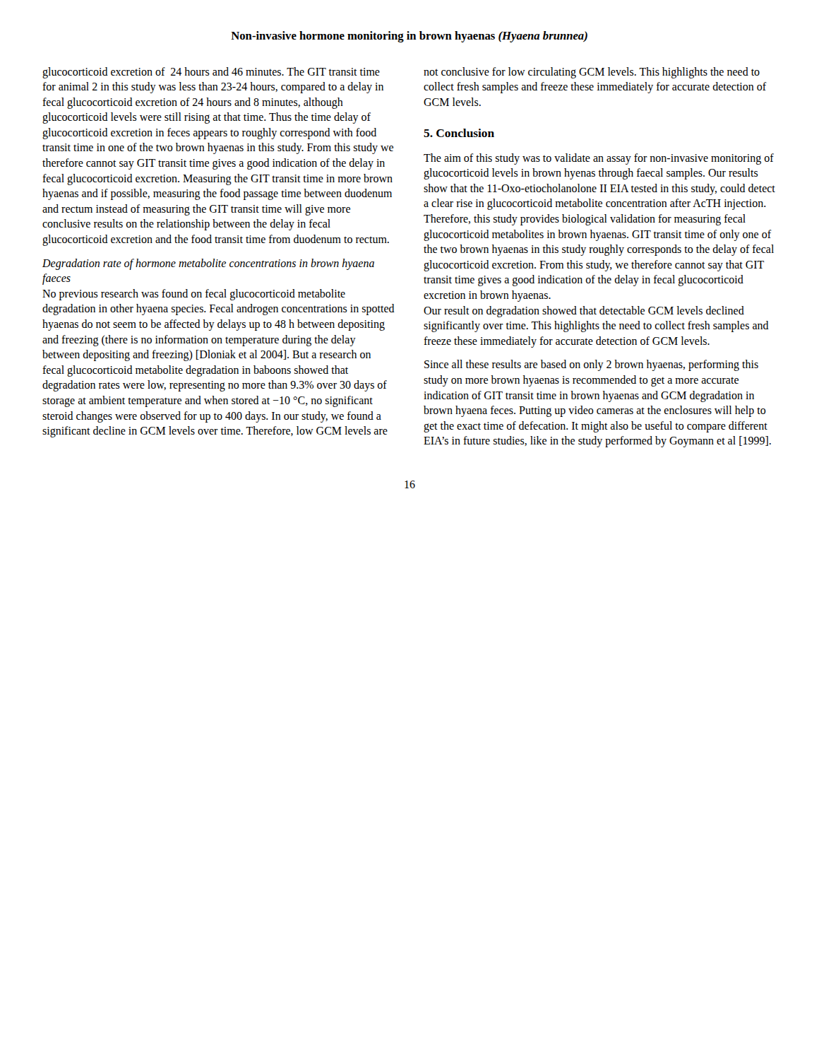Non-invasive hormone monitoring in brown hyaenas (Hyaena brunnea)
glucocorticoid excretion of 24 hours and 46 minutes. The GIT transit time for animal 2 in this study was less than 23-24 hours, compared to a delay in fecal glucocorticoid excretion of 24 hours and 8 minutes, although glucocorticoid levels were still rising at that time. Thus the time delay of glucocorticoid excretion in feces appears to roughly correspond with food transit time in one of the two brown hyaenas in this study. From this study we therefore cannot say GIT transit time gives a good indication of the delay in fecal glucocorticoid excretion. Measuring the GIT transit time in more brown hyaenas and if possible, measuring the food passage time between duodenum and rectum instead of measuring the GIT transit time will give more conclusive results on the relationship between the delay in fecal glucocorticoid excretion and the food transit time from duodenum to rectum.
Degradation rate of hormone metabolite concentrations in brown hyaena faeces
No previous research was found on fecal glucocorticoid metabolite degradation in other hyaena species. Fecal androgen concentrations in spotted hyaenas do not seem to be affected by delays up to 48 h between depositing and freezing (there is no information on temperature during the delay between depositing and freezing) [Dloniak et al 2004]. But a research on fecal glucocorticoid metabolite degradation in baboons showed that degradation rates were low, representing no more than 9.3% over 30 days of storage at ambient temperature and when stored at −10 °C, no significant steroid changes were observed for up to 400 days. In our study, we found a significant decline in GCM levels over time. Therefore, low GCM levels are not conclusive for low circulating GCM levels. This highlights the need to collect fresh samples and freeze these immediately for accurate detection of GCM levels.
5. Conclusion
The aim of this study was to validate an assay for non-invasive monitoring of glucocorticoid levels in brown hyenas through faecal samples. Our results show that the 11-Oxo-etiocholanolone II EIA tested in this study, could detect a clear rise in glucocorticoid metabolite concentration after AcTH injection. Therefore, this study provides biological validation for measuring fecal glucocorticoid metabolites in brown hyaenas. GIT transit time of only one of the two brown hyaenas in this study roughly corresponds to the delay of fecal glucocorticoid excretion. From this study, we therefore cannot say that GIT transit time gives a good indication of the delay in fecal glucocorticoid excretion in brown hyaenas.
Our result on degradation showed that detectable GCM levels declined significantly over time. This highlights the need to collect fresh samples and freeze these immediately for accurate detection of GCM levels.
Since all these results are based on only 2 brown hyaenas, performing this study on more brown hyaenas is recommended to get a more accurate indication of GIT transit time in brown hyaenas and GCM degradation in brown hyaena feces. Putting up video cameras at the enclosures will help to get the exact time of defecation. It might also be useful to compare different EIA’s in future studies, like in the study performed by Goymann et al [1999].
16